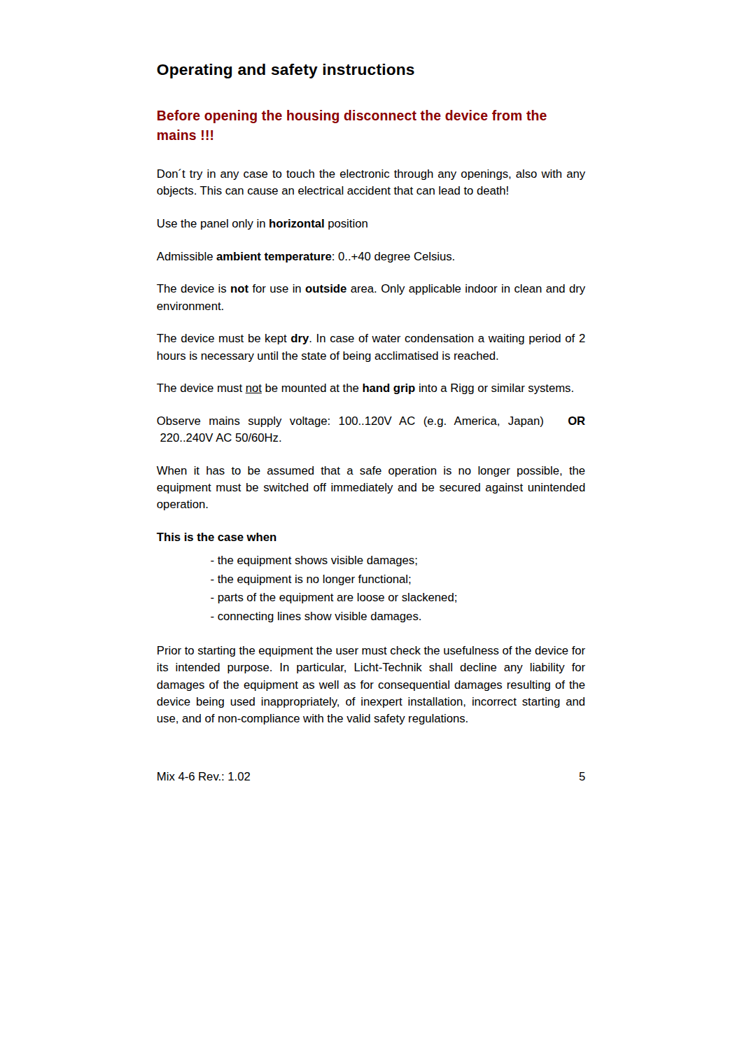Operating and safety instructions
Before opening the housing disconnect the device from the mains !!!
Don´t try in any case to touch the electronic through any openings, also with any objects. This can cause an electrical accident that can lead to death!
Use the panel only in horizontal position
Admissible ambient temperature: 0..+40 degree Celsius.
The device is not for use in outside area. Only applicable indoor in clean and dry environment.
The device must be kept dry. In case of water condensation a waiting period of 2 hours is necessary until the state of being acclimatised is reached.
The device must not be mounted at the hand grip into a Rigg or similar systems.
Observe mains supply voltage: 100..120V AC (e.g. America, Japan) OR 220..240V AC 50/60Hz.
When it has to be assumed that a safe operation is no longer possible, the equipment must be switched off immediately and be secured against unintended operation.
This is the case when
- the equipment shows visible damages;
- the equipment is no longer functional;
- parts of the equipment are loose or slackened;
- connecting lines show visible damages.
Prior to starting the equipment the user must check the usefulness of the device for its intended purpose. In particular, Licht-Technik shall decline any liability for damages of the equipment as well as for consequential damages resulting of the device being used inappropriately, of inexpert installation, incorrect starting and use, and of non-compliance with the valid safety regulations.
Mix 4-6 Rev.: 1.02
5